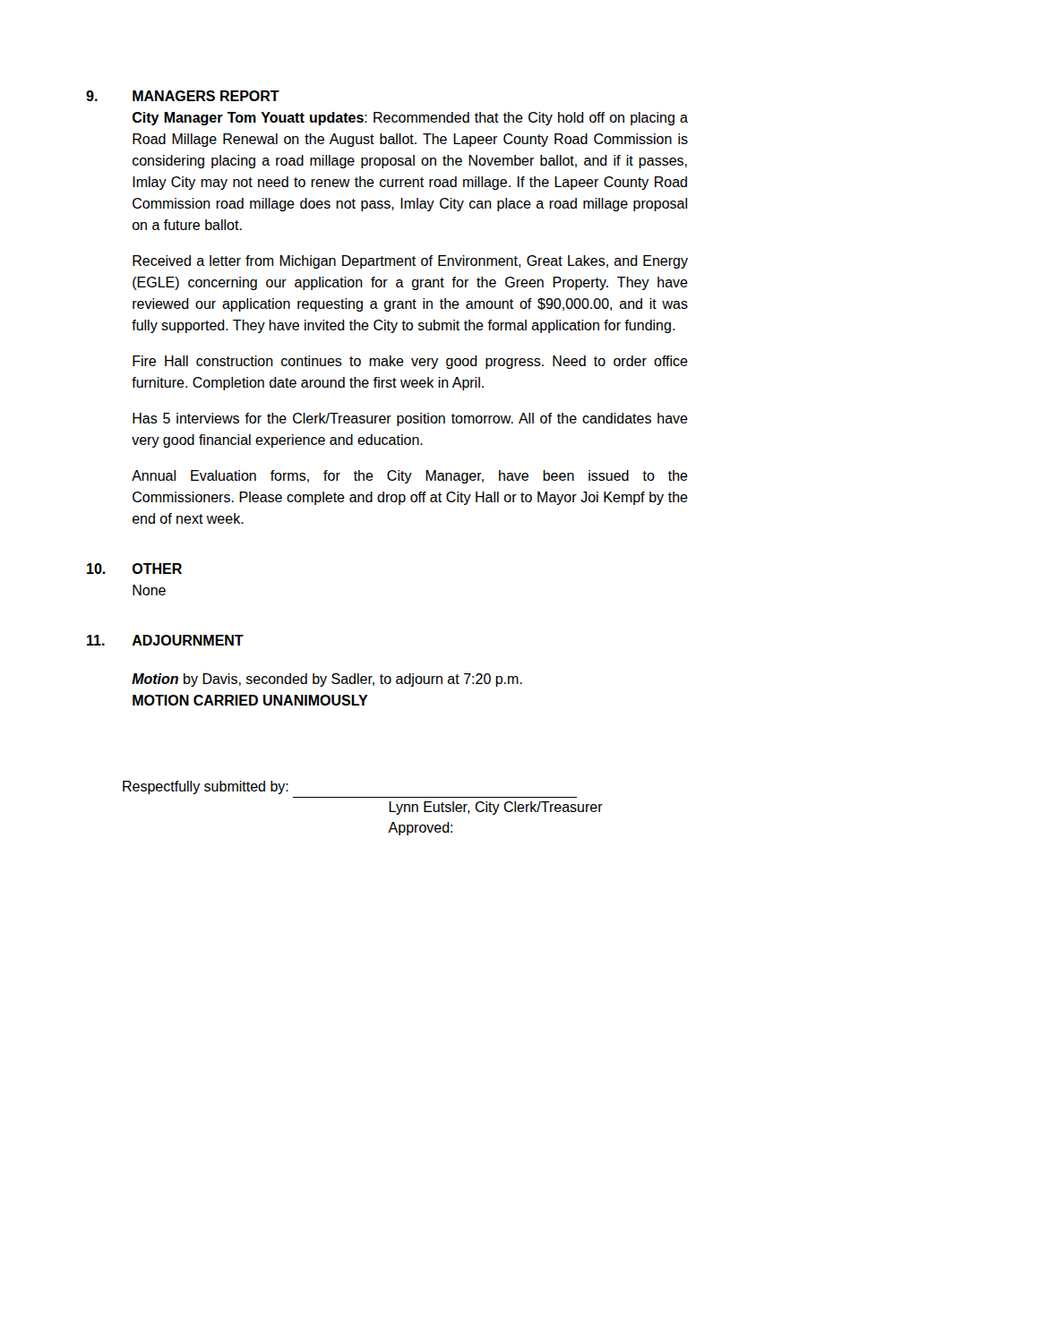9.
MANAGERS REPORT
City Manager Tom Youatt updates: Recommended that the City hold off on placing a Road Millage Renewal on the August ballot. The Lapeer County Road Commission is considering placing a road millage proposal on the November ballot, and if it passes, Imlay City may not need to renew the current road millage. If the Lapeer County Road Commission road millage does not pass, Imlay City can place a road millage proposal on a future ballot.
Received a letter from Michigan Department of Environment, Great Lakes, and Energy (EGLE) concerning our application for a grant for the Green Property. They have reviewed our application requesting a grant in the amount of $90,000.00, and it was fully supported. They have invited the City to submit the formal application for funding.
Fire Hall construction continues to make very good progress. Need to order office furniture. Completion date around the first week in April.
Has 5 interviews for the Clerk/Treasurer position tomorrow. All of the candidates have very good financial experience and education.
Annual Evaluation forms, for the City Manager, have been issued to the Commissioners. Please complete and drop off at City Hall or to Mayor Joi Kempf by the end of next week.
10.
OTHER
None
11.
ADJOURNMENT
Motion by Davis, seconded by Sadler, to adjourn at 7:20 p.m.
MOTION CARRIED UNANIMOUSLY
Respectfully submitted by:
Lynn Eutsler, City Clerk/Treasurer
Approved: